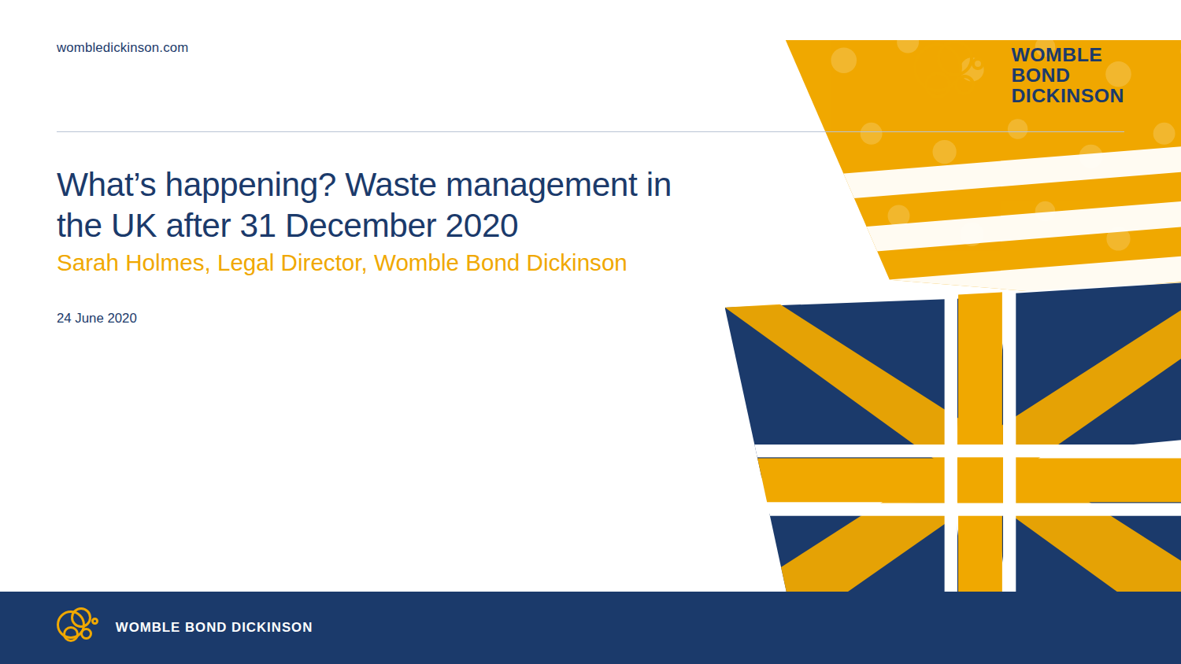wombledickinson.com
WOMBLE
BOND
DICKINSON
What’s happening? Waste management in
the UK after 31 December 2020
Sarah Holmes, Legal Director, Womble Bond Dickinson
24 June 2020
WOMBLE BOND DICKINSON